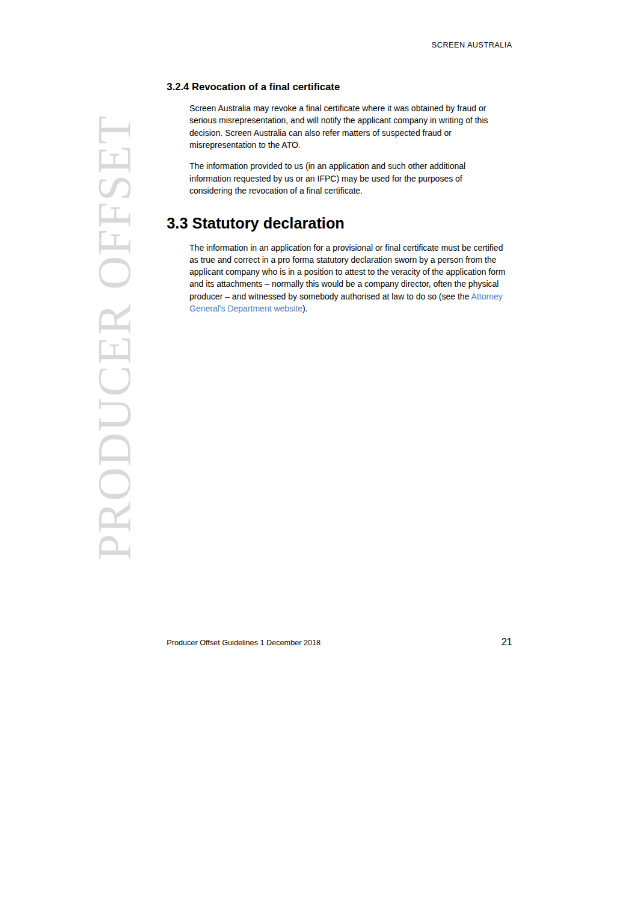PRODUCER OFFSET
SCREEN AUSTRALIA
3.2.4 Revocation of a final certificate
Screen Australia may revoke a final certificate where it was obtained by fraud or serious misrepresentation, and will notify the applicant company in writing of this decision. Screen Australia can also refer matters of suspected fraud or misrepresentation to the ATO.
The information provided to us (in an application and such other additional information requested by us or an IFPC) may be used for the purposes of considering the revocation of a final certificate.
3.3 Statutory declaration
The information in an application for a provisional or final certificate must be certified as true and correct in a pro forma statutory declaration sworn by a person from the applicant company who is in a position to attest to the veracity of the application form and its attachments – normally this would be a company director, often the physical producer – and witnessed by somebody authorised at law to do so (see the Attorney General's Department website).
Producer Offset Guidelines 1 December 2018 21